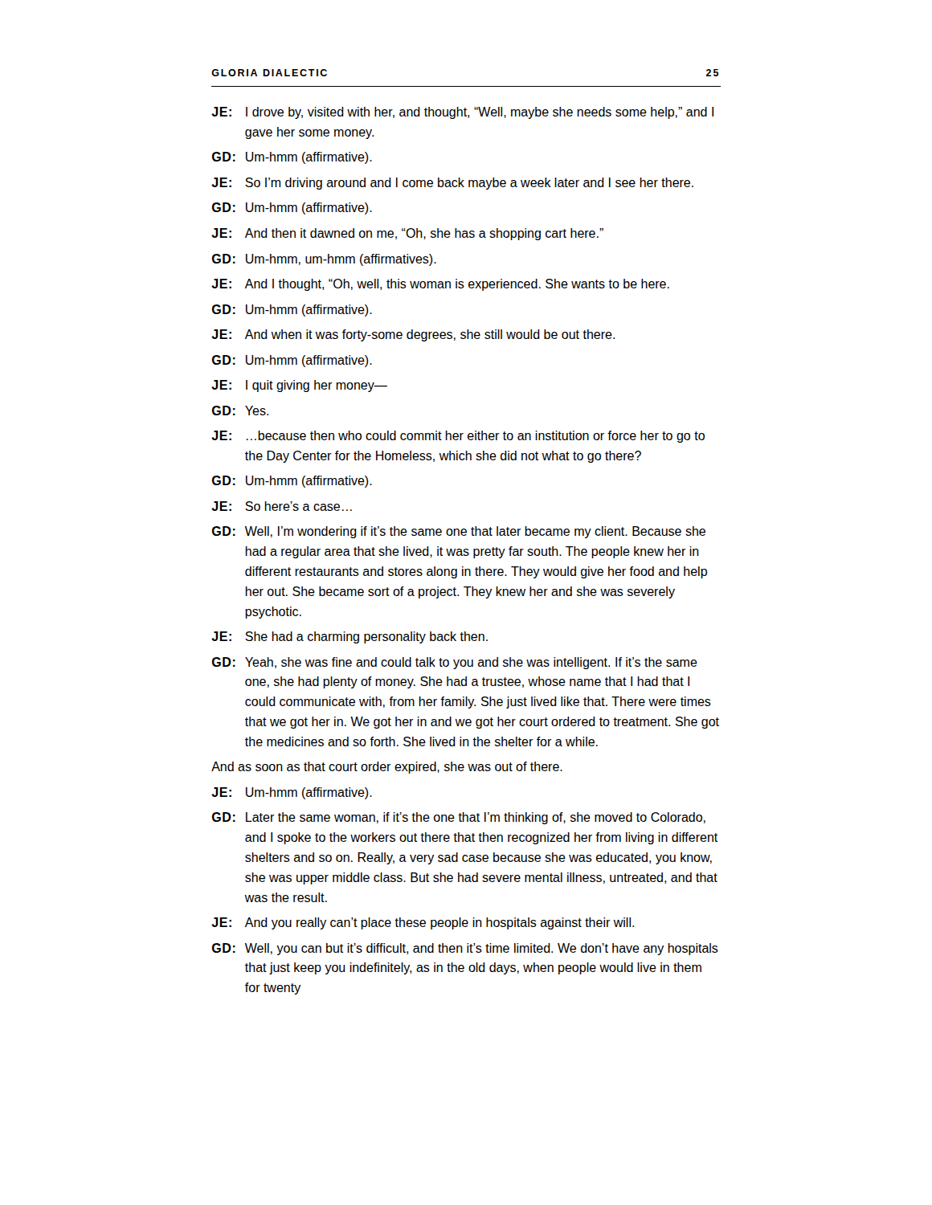Gloria Dialectic 25
JE:
I drove by, visited with her, and thought, “Well, maybe she needs some help,” and I gave her some money.
GD:
Um-hmm (affirmative).
JE:
So I’m driving around and I come back maybe a week later and I see her there.
GD:
Um-hmm (affirmative).
JE:
And then it dawned on me, “Oh, she has a shopping cart here.”
GD:
Um-hmm, um-hmm (affirmatives).
JE:
And I thought, “Oh, well, this woman is experienced. She wants to be here.
GD:
Um-hmm (affirmative).
JE:
And when it was forty-some degrees, she still would be out there.
GD:
Um-hmm (affirmative).
JE:
I quit giving her money—
GD:
Yes.
JE:
…because then who could commit her either to an institution or force her to go to the Day Center for the Homeless, which she did not what to go there?
GD:
Um-hmm (affirmative).
JE:
So here’s a case…
GD:
Well, I’m wondering if it’s the same one that later became my client. Because she had a regular area that she lived, it was pretty far south. The people knew her in different restaurants and stores along in there. They would give her food and help her out. She became sort of a project. They knew her and she was severely psychotic.
JE:
She had a charming personality back then.
GD:
Yeah, she was fine and could talk to you and she was intelligent. If it’s the same one, she had plenty of money. She had a trustee, whose name that I had that I could communicate with, from her family. She just lived like that. There were times that we got her in. We got her in and we got her court ordered to treatment. She got the medicines and so forth. She lived in the shelter for a while.
And as soon as that court order expired, she was out of there.
JE:
Um-hmm (affirmative).
GD:
Later the same woman, if it’s the one that I’m thinking of, she moved to Colorado, and I spoke to the workers out there that then recognized her from living in different shelters and so on. Really, a very sad case because she was educated, you know, she was upper middle class. But she had severe mental illness, untreated, and that was the result.
JE:
And you really can’t place these people in hospitals against their will.
GD:
Well, you can but it’s difficult, and then it’s time limited. We don’t have any hospitals that just keep you indefinitely, as in the old days, when people would live in them for twenty